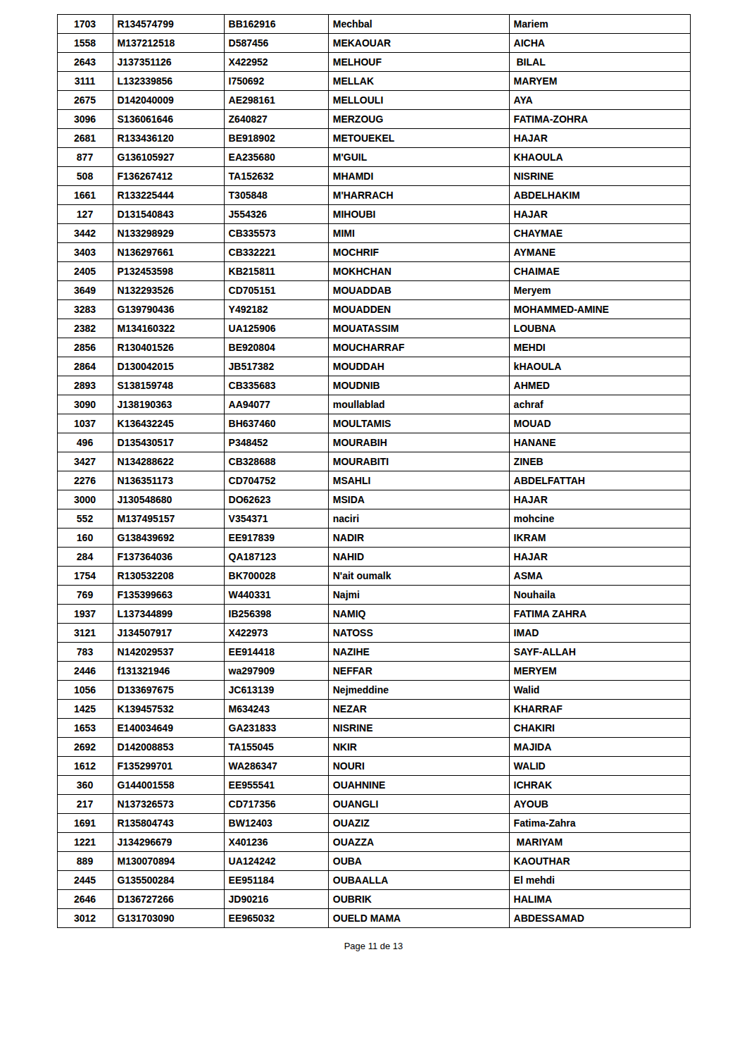| 1703 | R134574799 | BB162916 | Mechbal | Mariem |
| 1558 | M137212518 | D587456 | MEKAOUAR | AICHA |
| 2643 | J137351126 | X422952 | MELHOUF | BILAL |
| 3111 | L132339856 | I750692 | MELLAK | MARYEM |
| 2675 | D142040009 | AE298161 | MELLOULI | AYA |
| 3096 | S136061646 | Z640827 | MERZOUG | FATIMA-ZOHRA |
| 2681 | R133436120 | BE918902 | METOUEKEL | HAJAR |
| 877 | G136105927 | EA235680 | M'GUIL | KHAOULA |
| 508 | F136267412 | TA152632 | MHAMDI | NISRINE |
| 1661 | R133225444 | T305848 | M'HARRACH | ABDELHAKIM |
| 127 | D131540843 | J554326 | MIHOUBI | HAJAR |
| 3442 | N133298929 | CB335573 | MIMI | CHAYMAE |
| 3403 | N136297661 | CB332221 | MOCHRIF | AYMANE |
| 2405 | P132453598 | KB215811 | MOKHCHAN | CHAIMAE |
| 3649 | N132293526 | CD705151 | MOUADDAB | Meryem |
| 3283 | G139790436 | Y492182 | MOUADDEN | MOHAMMED-AMINE |
| 2382 | M134160322 | UA125906 | MOUATASSIM | LOUBNA |
| 2856 | R130401526 | BE920804 | MOUCHARRAF | MEHDI |
| 2864 | D130042015 | JB517382 | MOUDDAH | kHAOULA |
| 2893 | S138159748 | CB335683 | MOUDNIB | AHMED |
| 3090 | J138190363 | AA94077 | moullablad | achraf |
| 1037 | K136432245 | BH637460 | MOULTAMIS | MOUAD |
| 496 | D135430517 | P348452 | MOURABIH | HANANE |
| 3427 | N134288622 | CB328688 | MOURABITI | ZINEB |
| 2276 | N136351173 | CD704752 | MSAHLI | ABDELFATTAH |
| 3000 | J130548680 | DO62623 | MSIDA | HAJAR |
| 552 | M137495157 | V354371 | naciri | mohcine |
| 160 | G138439692 | EE917839 | NADIR | IKRAM |
| 284 | F137364036 | QA187123 | NAHID | HAJAR |
| 1754 | R130532208 | BK700028 | N'ait oumalk | ASMA |
| 769 | F135399663 | W440331 | Najmi | Nouhaila |
| 1937 | L137344899 | IB256398 | NAMIQ | FATIMA ZAHRA |
| 3121 | J134507917 | X422973 | NATOSS | IMAD |
| 783 | N142029537 | EE914418 | NAZIHE | SAYF-ALLAH |
| 2446 | f131321946 | wa297909 | NEFFAR | MERYEM |
| 1056 | D133697675 | JC613139 | Nejmeddine | Walid |
| 1425 | K139457532 | M634243 | NEZAR | KHARRAF |
| 1653 | E140034649 | GA231833 | NISRINE | CHAKIRI |
| 2692 | D142008853 | TA155045 | NKIR | MAJIDA |
| 1612 | F135299701 | WA286347 | NOURI | WALID |
| 360 | G144001558 | EE955541 | OUAHNINE | ICHRAK |
| 217 | N137326573 | CD717356 | OUANGLI | AYOUB |
| 1691 | R135804743 | BW12403 | OUAZIZ | Fatima-Zahra |
| 1221 | J134296679 | X401236 | OUAZZA | MARIYAM |
| 889 | M130070894 | UA124242 | OUBA | KAOUTHAR |
| 2445 | G135500284 | EE951184 | OUBAALLA | El mehdi |
| 2646 | D136727266 | JD90216 | OUBRIK | HALIMA |
| 3012 | G131703090 | EE965032 | OUELD MAMA | ABDESSAMAD |
Page 11 de 13